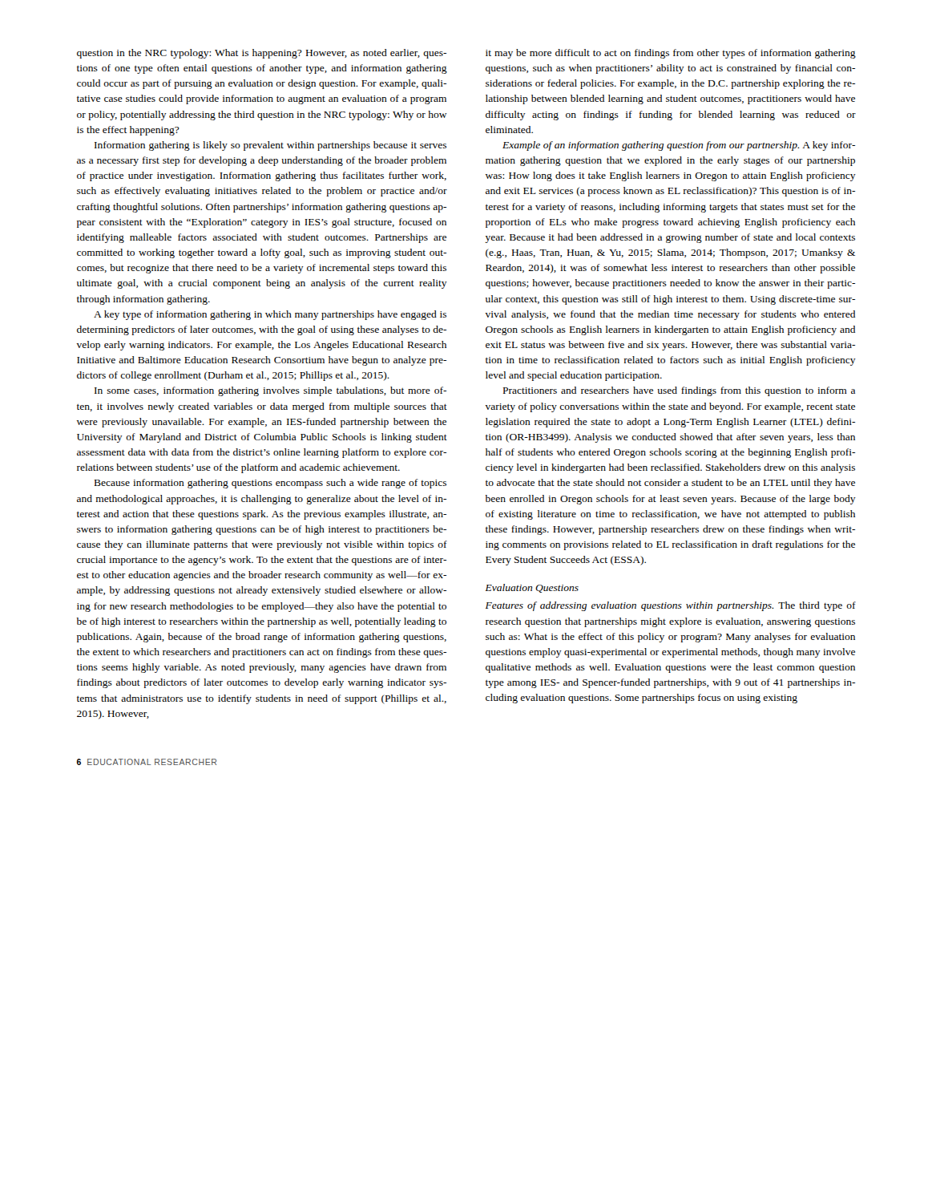question in the NRC typology: What is happening? However, as noted earlier, questions of one type often entail questions of another type, and information gathering could occur as part of pursuing an evaluation or design question. For example, qualitative case studies could provide information to augment an evaluation of a program or policy, potentially addressing the third question in the NRC typology: Why or how is the effect happening?
Information gathering is likely so prevalent within partnerships because it serves as a necessary first step for developing a deep understanding of the broader problem of practice under investigation. Information gathering thus facilitates further work, such as effectively evaluating initiatives related to the problem or practice and/or crafting thoughtful solutions. Often partnerships’ information gathering questions appear consistent with the “Exploration” category in IES’s goal structure, focused on identifying malleable factors associated with student outcomes. Partnerships are committed to working together toward a lofty goal, such as improving student outcomes, but recognize that there need to be a variety of incremental steps toward this ultimate goal, with a crucial component being an analysis of the current reality through information gathering.
A key type of information gathering in which many partnerships have engaged is determining predictors of later outcomes, with the goal of using these analyses to develop early warning indicators. For example, the Los Angeles Educational Research Initiative and Baltimore Education Research Consortium have begun to analyze predictors of college enrollment (Durham et al., 2015; Phillips et al., 2015).
In some cases, information gathering involves simple tabulations, but more often, it involves newly created variables or data merged from multiple sources that were previously unavailable. For example, an IES-funded partnership between the University of Maryland and District of Columbia Public Schools is linking student assessment data with data from the district’s online learning platform to explore correlations between students’ use of the platform and academic achievement.
Because information gathering questions encompass such a wide range of topics and methodological approaches, it is challenging to generalize about the level of interest and action that these questions spark. As the previous examples illustrate, answers to information gathering questions can be of high interest to practitioners because they can illuminate patterns that were previously not visible within topics of crucial importance to the agency’s work. To the extent that the questions are of interest to other education agencies and the broader research community as well—for example, by addressing questions not already extensively studied elsewhere or allowing for new research methodologies to be employed—they also have the potential to be of high interest to researchers within the partnership as well, potentially leading to publications. Again, because of the broad range of information gathering questions, the extent to which researchers and practitioners can act on findings from these questions seems highly variable. As noted previously, many agencies have drawn from findings about predictors of later outcomes to develop early warning indicator systems that administrators use to identify students in need of support (Phillips et al., 2015). However,
it may be more difficult to act on findings from other types of information gathering questions, such as when practitioners’ ability to act is constrained by financial considerations or federal policies. For example, in the D.C. partnership exploring the relationship between blended learning and student outcomes, practitioners would have difficulty acting on findings if funding for blended learning was reduced or eliminated.
Example of an information gathering question from our partnership. A key information gathering question that we explored in the early stages of our partnership was: How long does it take English learners in Oregon to attain English proficiency and exit EL services (a process known as EL reclassification)? This question is of interest for a variety of reasons, including informing targets that states must set for the proportion of ELs who make progress toward achieving English proficiency each year. Because it had been addressed in a growing number of state and local contexts (e.g., Haas, Tran, Huan, & Yu, 2015; Slama, 2014; Thompson, 2017; Umanksy & Reardon, 2014), it was of somewhat less interest to researchers than other possible questions; however, because practitioners needed to know the answer in their particular context, this question was still of high interest to them. Using discrete-time survival analysis, we found that the median time necessary for students who entered Oregon schools as English learners in kindergarten to attain English proficiency and exit EL status was between five and six years. However, there was substantial variation in time to reclassification related to factors such as initial English proficiency level and special education participation.
Practitioners and researchers have used findings from this question to inform a variety of policy conversations within the state and beyond. For example, recent state legislation required the state to adopt a Long-Term English Learner (LTEL) definition (OR-HB3499). Analysis we conducted showed that after seven years, less than half of students who entered Oregon schools scoring at the beginning English proficiency level in kindergarten had been reclassified. Stakeholders drew on this analysis to advocate that the state should not consider a student to be an LTEL until they have been enrolled in Oregon schools for at least seven years. Because of the large body of existing literature on time to reclassification, we have not attempted to publish these findings. However, partnership researchers drew on these findings when writing comments on provisions related to EL reclassification in draft regulations for the Every Student Succeeds Act (ESSA).
Evaluation Questions
Features of addressing evaluation questions within partnerships. The third type of research question that partnerships might explore is evaluation, answering questions such as: What is the effect of this policy or program? Many analyses for evaluation questions employ quasi-experimental or experimental methods, though many involve qualitative methods as well. Evaluation questions were the least common question type among IES- and Spencer-funded partnerships, with 9 out of 41 partnerships including evaluation questions. Some partnerships focus on using existing
6 EDUCATIONAL RESEARCHER